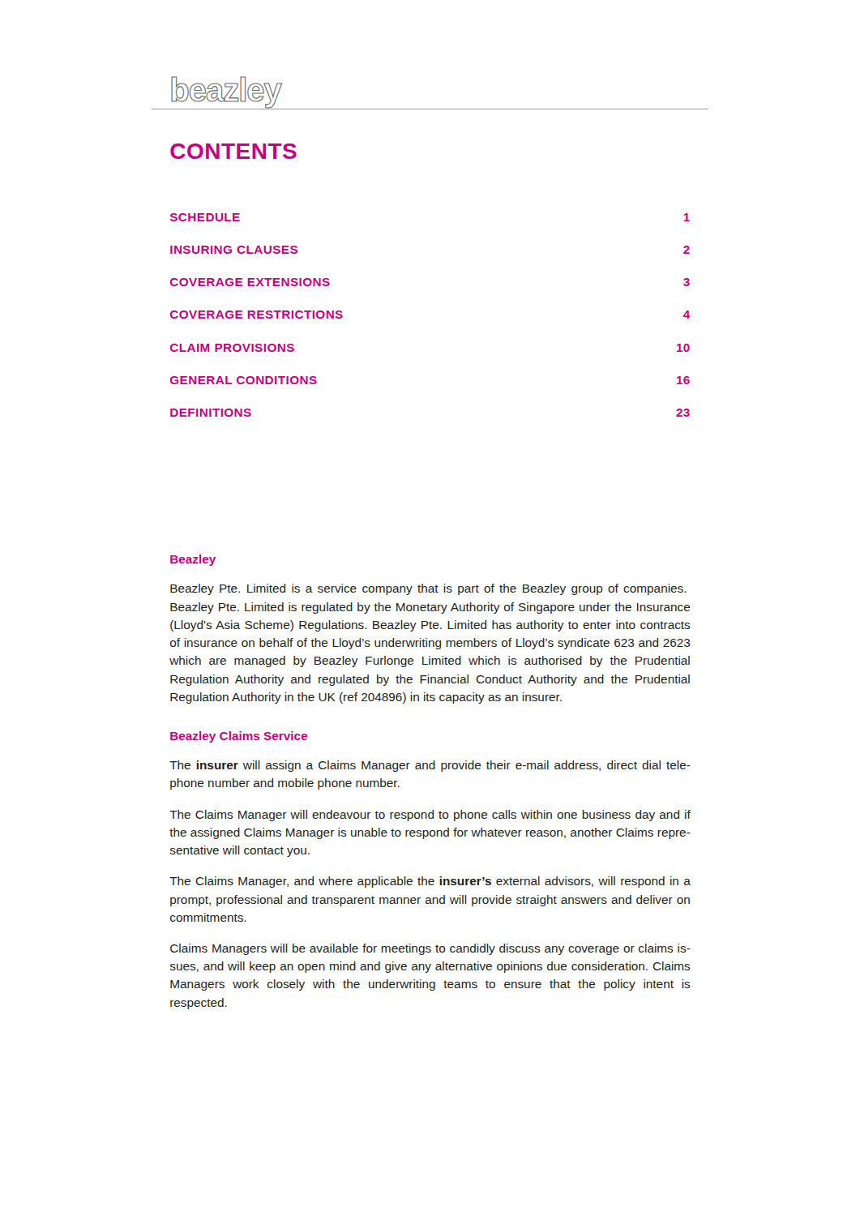beazley
CONTENTS
| SCHEDULE | 1 |
| INSURING CLAUSES | 2 |
| COVERAGE EXTENSIONS | 3 |
| COVERAGE RESTRICTIONS | 4 |
| CLAIM PROVISIONS | 10 |
| GENERAL CONDITIONS | 16 |
| DEFINITIONS | 23 |
Beazley
Beazley Pte. Limited is a service company that is part of the Beazley group of companies. Beazley Pte. Limited is regulated by the Monetary Authority of Singapore under the Insurance (Lloyd's Asia Scheme) Regulations. Beazley Pte. Limited has authority to enter into contracts of insurance on behalf of the Lloyd’s underwriting members of Lloyd’s syndicate 623 and 2623 which are managed by Beazley Furlonge Limited which is authorised by the Prudential Regulation Authority and regulated by the Financial Conduct Authority and the Prudential Regulation Authority in the UK (ref 204896) in its capacity as an insurer.
Beazley Claims Service
The insurer will assign a Claims Manager and provide their e-mail address, direct dial telephone number and mobile phone number.
The Claims Manager will endeavour to respond to phone calls within one business day and if the assigned Claims Manager is unable to respond for whatever reason, another Claims representative will contact you.
The Claims Manager, and where applicable the insurer’s external advisors, will respond in a prompt, professional and transparent manner and will provide straight answers and deliver on commitments.
Claims Managers will be available for meetings to candidly discuss any coverage or claims issues, and will keep an open mind and give any alternative opinions due consideration. Claims Managers work closely with the underwriting teams to ensure that the policy intent is respected.